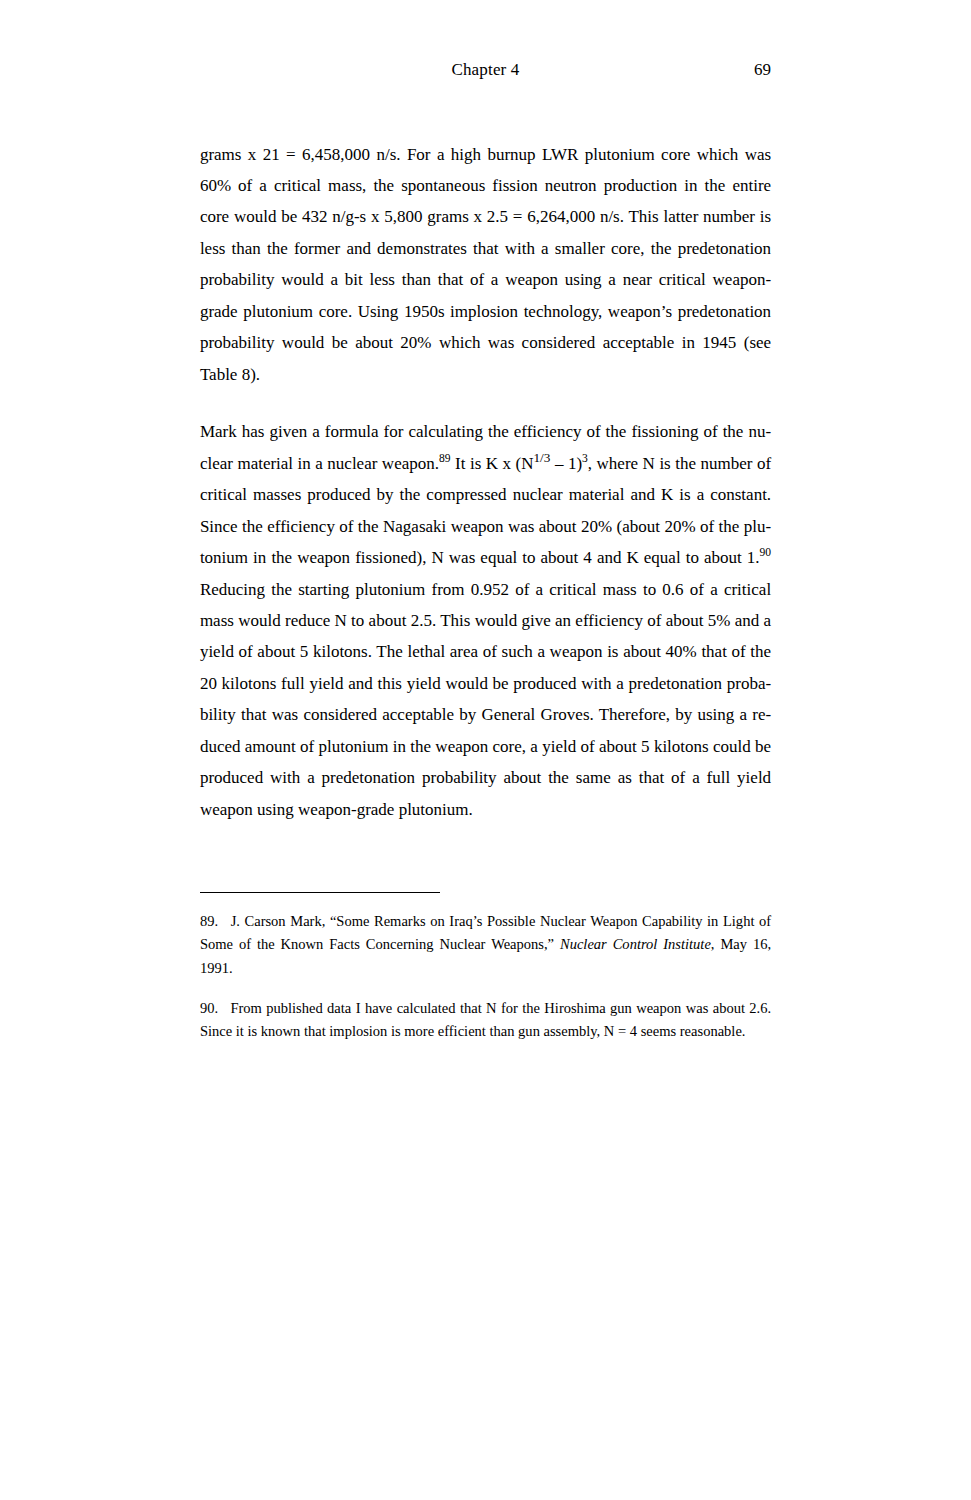Chapter 4 69
grams x 21 = 6,458,000 n/s. For a high burnup LWR plutonium core which was 60% of a critical mass, the spontaneous fission neutron production in the entire core would be 432 n/g-s x 5,800 grams x 2.5 = 6,264,000 n/s. This latter number is less than the former and demonstrates that with a smaller core, the predetonation probability would a bit less than that of a weapon using a near critical weapon-grade plutonium core. Using 1950s implosion technology, weapon’s predetonation probability would be about 20% which was considered acceptable in 1945 (see Table 8).
Mark has given a formula for calculating the efficiency of the fissioning of the nuclear material in a nuclear weapon.89 It is K x (N1/3 – 1)3, where N is the number of critical masses produced by the compressed nuclear material and K is a constant. Since the efficiency of the Nagasaki weapon was about 20% (about 20% of the plutonium in the weapon fissioned), N was equal to about 4 and K equal to about 1.90 Reducing the starting plutonium from 0.952 of a critical mass to 0.6 of a critical mass would reduce N to about 2.5. This would give an efficiency of about 5% and a yield of about 5 kilotons. The lethal area of such a weapon is about 40% that of the 20 kilotons full yield and this yield would be produced with a predetonation probability that was considered acceptable by General Groves. Therefore, by using a reduced amount of plutonium in the weapon core, a yield of about 5 kilotons could be produced with a predetonation probability about the same as that of a full yield weapon using weapon-grade plutonium.
89. J. Carson Mark, “Some Remarks on Iraq’s Possible Nuclear Weapon Capability in Light of Some of the Known Facts Concerning Nuclear Weapons,” Nuclear Control Institute, May 16, 1991.
90. From published data I have calculated that N for the Hiroshima gun weapon was about 2.6. Since it is known that implosion is more efficient than gun assembly, N = 4 seems reasonable.